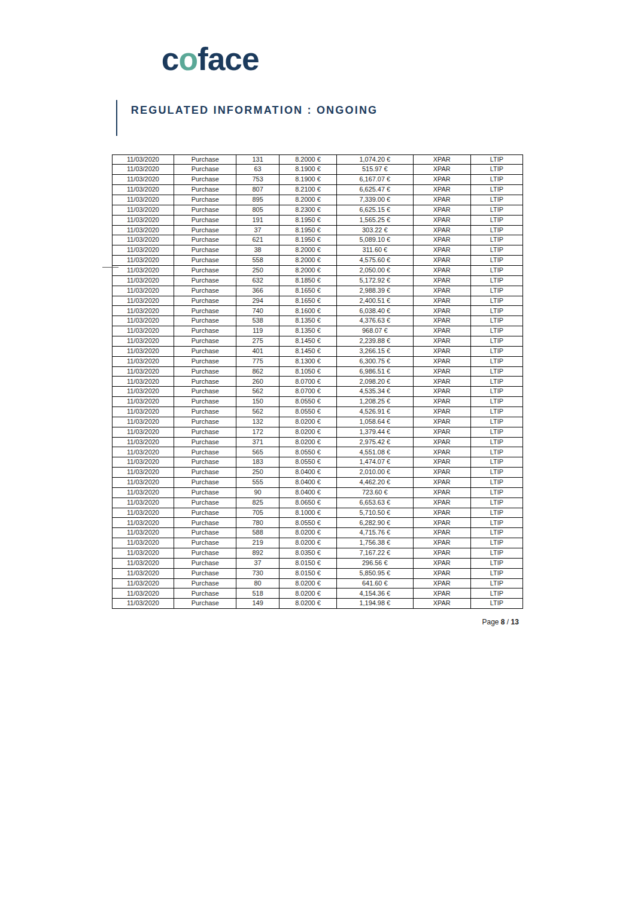coface
Regulated information : ongoing
| 11/03/2020 | Purchase | 131 | 8.2000 € | 1,074.20 € | XPAR | LTIP |
| 11/03/2020 | Purchase | 63 | 8.1900 € | 515.97 € | XPAR | LTIP |
| 11/03/2020 | Purchase | 753 | 8.1900 € | 6,167.07 € | XPAR | LTIP |
| 11/03/2020 | Purchase | 807 | 8.2100 € | 6,625.47 € | XPAR | LTIP |
| 11/03/2020 | Purchase | 895 | 8.2000 € | 7,339.00 € | XPAR | LTIP |
| 11/03/2020 | Purchase | 805 | 8.2300 € | 6,625.15 € | XPAR | LTIP |
| 11/03/2020 | Purchase | 191 | 8.1950 € | 1,565.25 € | XPAR | LTIP |
| 11/03/2020 | Purchase | 37 | 8.1950 € | 303.22 € | XPAR | LTIP |
| 11/03/2020 | Purchase | 621 | 8.1950 € | 5,089.10 € | XPAR | LTIP |
| 11/03/2020 | Purchase | 38 | 8.2000 € | 311.60 € | XPAR | LTIP |
| 11/03/2020 | Purchase | 558 | 8.2000 € | 4,575.60 € | XPAR | LTIP |
| 11/03/2020 | Purchase | 250 | 8.2000 € | 2,050.00 € | XPAR | LTIP |
| 11/03/2020 | Purchase | 632 | 8.1850 € | 5,172.92 € | XPAR | LTIP |
| 11/03/2020 | Purchase | 366 | 8.1650 € | 2,988.39 € | XPAR | LTIP |
| 11/03/2020 | Purchase | 294 | 8.1650 € | 2,400.51 € | XPAR | LTIP |
| 11/03/2020 | Purchase | 740 | 8.1600 € | 6,038.40 € | XPAR | LTIP |
| 11/03/2020 | Purchase | 538 | 8.1350 € | 4,376.63 € | XPAR | LTIP |
| 11/03/2020 | Purchase | 119 | 8.1350 € | 968.07 € | XPAR | LTIP |
| 11/03/2020 | Purchase | 275 | 8.1450 € | 2,239.88 € | XPAR | LTIP |
| 11/03/2020 | Purchase | 401 | 8.1450 € | 3,266.15 € | XPAR | LTIP |
| 11/03/2020 | Purchase | 775 | 8.1300 € | 6,300.75 € | XPAR | LTIP |
| 11/03/2020 | Purchase | 862 | 8.1050 € | 6,986.51 € | XPAR | LTIP |
| 11/03/2020 | Purchase | 260 | 8.0700 € | 2,098.20 € | XPAR | LTIP |
| 11/03/2020 | Purchase | 562 | 8.0700 € | 4,535.34 € | XPAR | LTIP |
| 11/03/2020 | Purchase | 150 | 8.0550 € | 1,208.25 € | XPAR | LTIP |
| 11/03/2020 | Purchase | 562 | 8.0550 € | 4,526.91 € | XPAR | LTIP |
| 11/03/2020 | Purchase | 132 | 8.0200 € | 1,058.64 € | XPAR | LTIP |
| 11/03/2020 | Purchase | 172 | 8.0200 € | 1,379.44 € | XPAR | LTIP |
| 11/03/2020 | Purchase | 371 | 8.0200 € | 2,975.42 € | XPAR | LTIP |
| 11/03/2020 | Purchase | 565 | 8.0550 € | 4,551.08 € | XPAR | LTIP |
| 11/03/2020 | Purchase | 183 | 8.0550 € | 1,474.07 € | XPAR | LTIP |
| 11/03/2020 | Purchase | 250 | 8.0400 € | 2,010.00 € | XPAR | LTIP |
| 11/03/2020 | Purchase | 555 | 8.0400 € | 4,462.20 € | XPAR | LTIP |
| 11/03/2020 | Purchase | 90 | 8.0400 € | 723.60 € | XPAR | LTIP |
| 11/03/2020 | Purchase | 825 | 8.0650 € | 6,653.63 € | XPAR | LTIP |
| 11/03/2020 | Purchase | 705 | 8.1000 € | 5,710.50 € | XPAR | LTIP |
| 11/03/2020 | Purchase | 780 | 8.0550 € | 6,282.90 € | XPAR | LTIP |
| 11/03/2020 | Purchase | 588 | 8.0200 € | 4,715.76 € | XPAR | LTIP |
| 11/03/2020 | Purchase | 219 | 8.0200 € | 1,756.38 € | XPAR | LTIP |
| 11/03/2020 | Purchase | 892 | 8.0350 € | 7,167.22 € | XPAR | LTIP |
| 11/03/2020 | Purchase | 37 | 8.0150 € | 296.56 € | XPAR | LTIP |
| 11/03/2020 | Purchase | 730 | 8.0150 € | 5,850.95 € | XPAR | LTIP |
| 11/03/2020 | Purchase | 80 | 8.0200 € | 641.60 € | XPAR | LTIP |
| 11/03/2020 | Purchase | 518 | 8.0200 € | 4,154.36 € | XPAR | LTIP |
| 11/03/2020 | Purchase | 149 | 8.0200 € | 1,194.98 € | XPAR | LTIP |
Page 8 / 13